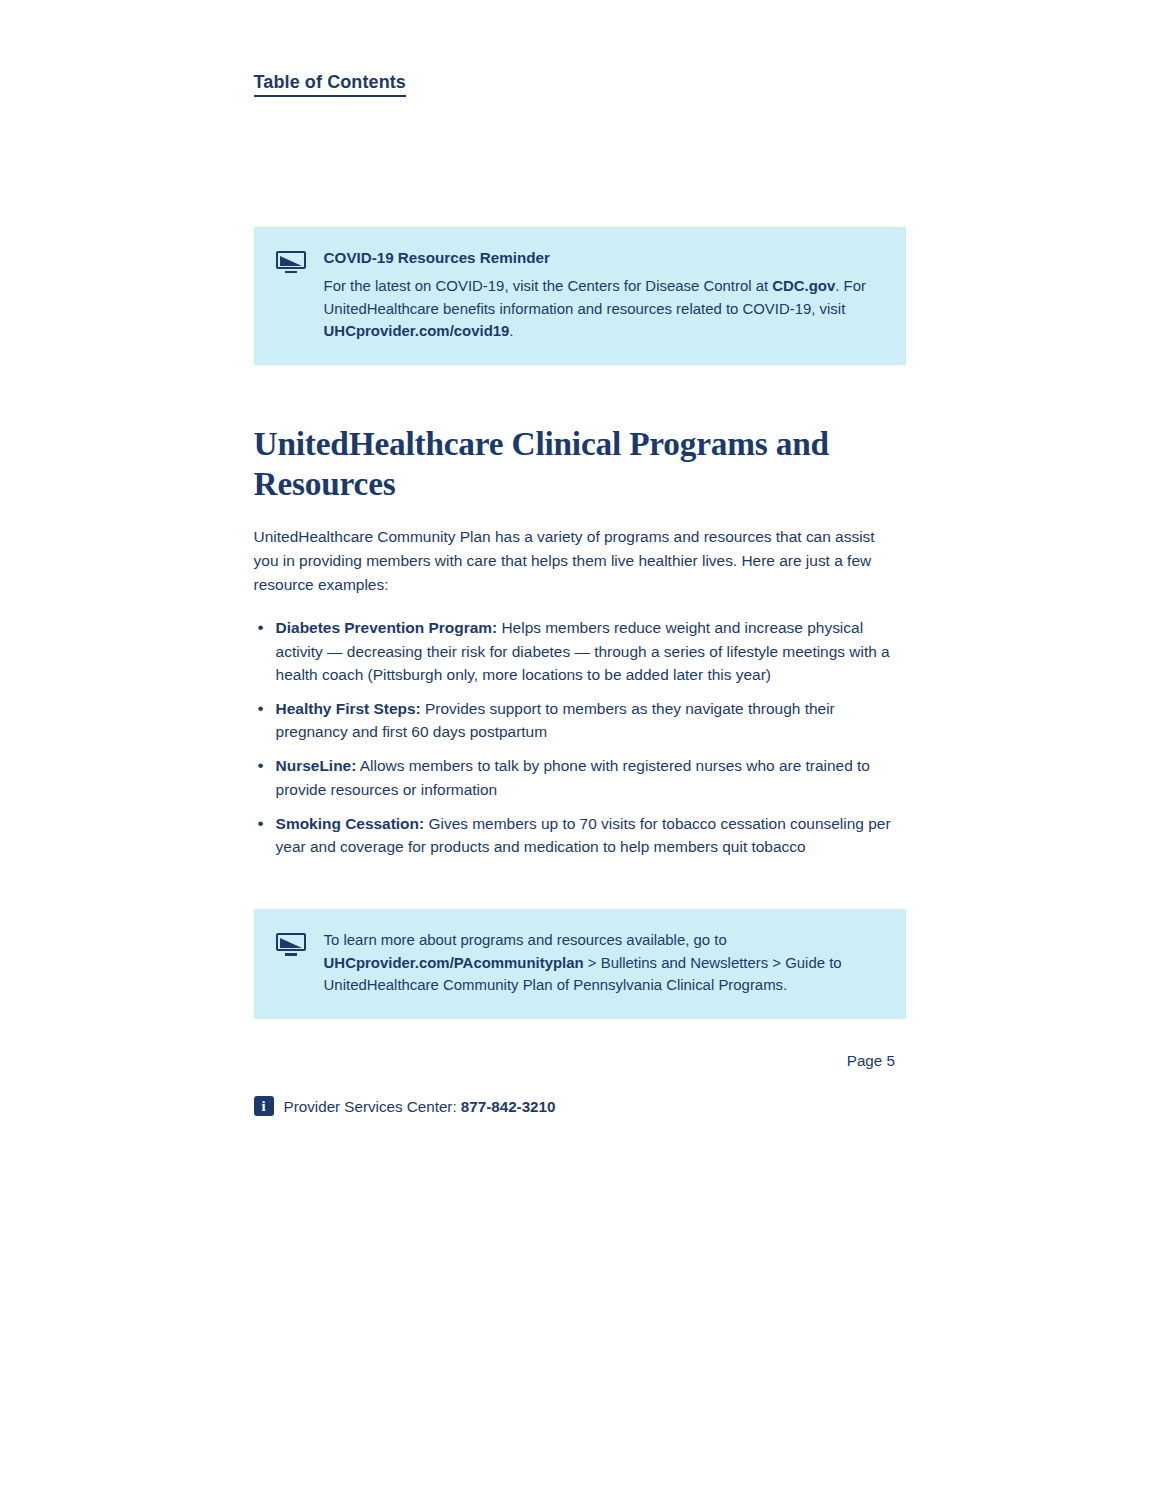Table of Contents
COVID-19 Resources Reminder
For the latest on COVID-19, visit the Centers for Disease Control at CDC.gov. For UnitedHealthcare benefits information and resources related to COVID-19, visit UHCprovider.com/covid19.
UnitedHealthcare Clinical Programs and Resources
UnitedHealthcare Community Plan has a variety of programs and resources that can assist you in providing members with care that helps them live healthier lives. Here are just a few resource examples:
Diabetes Prevention Program: Helps members reduce weight and increase physical activity — decreasing their risk for diabetes — through a series of lifestyle meetings with a health coach (Pittsburgh only, more locations to be added later this year)
Healthy First Steps: Provides support to members as they navigate through their pregnancy and first 60 days postpartum
NurseLine: Allows members to talk by phone with registered nurses who are trained to provide resources or information
Smoking Cessation: Gives members up to 70 visits for tobacco cessation counseling per year and coverage for products and medication to help members quit tobacco
To learn more about programs and resources available, go to UHCprovider.com/PAcommunityplan > Bulletins and Newsletters > Guide to UnitedHealthcare Community Plan of Pennsylvania Clinical Programs.
Page 5
i Provider Services Center: 877-842-3210